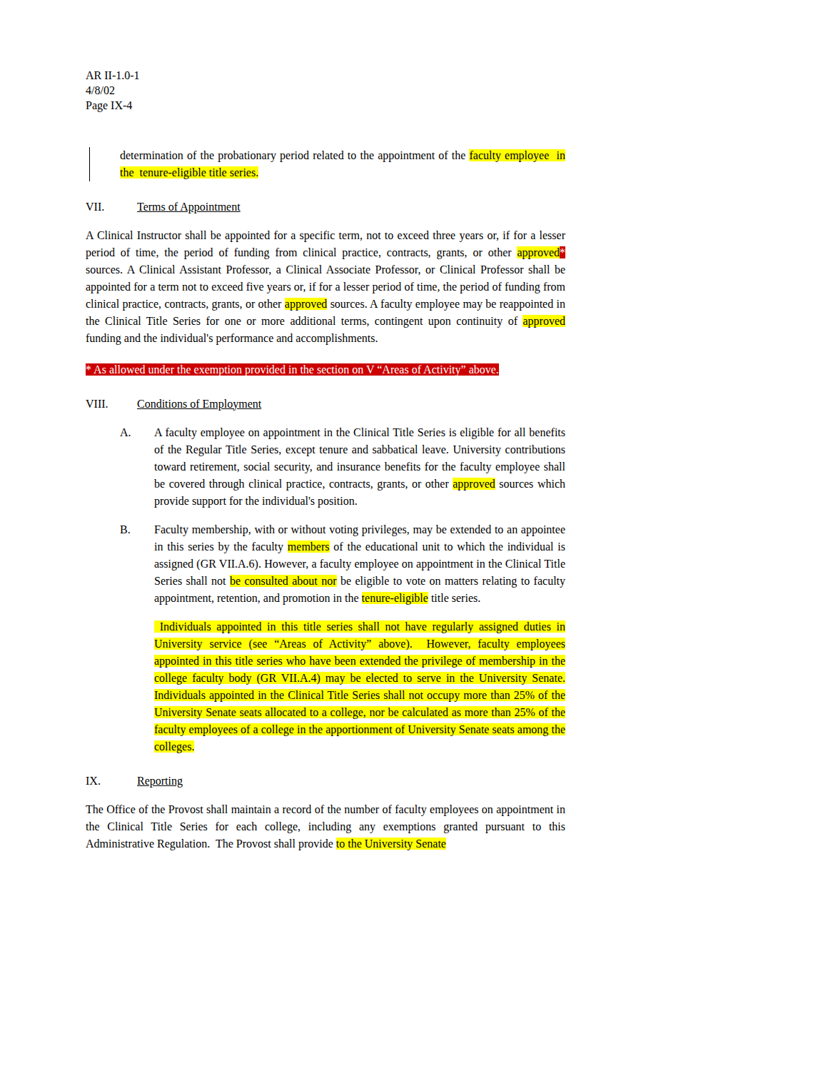AR II-1.0-1
4/8/02
Page IX-4
determination of the probationary period related to the appointment of the faculty employee in the tenure-eligible title series.
VII. Terms of Appointment
A Clinical Instructor shall be appointed for a specific term, not to exceed three years or, if for a lesser period of time, the period of funding from clinical practice, contracts, grants, or other approved* sources. A Clinical Assistant Professor, a Clinical Associate Professor, or Clinical Professor shall be appointed for a term not to exceed five years or, if for a lesser period of time, the period of funding from clinical practice, contracts, grants, or other approved sources. A faculty employee may be reappointed in the Clinical Title Series for one or more additional terms, contingent upon continuity of approved funding and the individual's performance and accomplishments.
* As allowed under the exemption provided in the section on V “Areas of Activity” above.
VIII. Conditions of Employment
A. A faculty employee on appointment in the Clinical Title Series is eligible for all benefits of the Regular Title Series, except tenure and sabbatical leave. University contributions toward retirement, social security, and insurance benefits for the faculty employee shall be covered through clinical practice, contracts, grants, or other approved sources which provide support for the individual's position.
B. Faculty membership, with or without voting privileges, may be extended to an appointee in this series by the faculty members of the educational unit to which the individual is assigned (GR VII.A.6). However, a faculty employee on appointment in the Clinical Title Series shall not be consulted about nor be eligible to vote on matters relating to faculty appointment, retention, and promotion in the tenure-eligible title series.
Individuals appointed in this title series shall not have regularly assigned duties in University service (see “Areas of Activity” above). However, faculty employees appointed in this title series who have been extended the privilege of membership in the college faculty body (GR VII.A.4) may be elected to serve in the University Senate. Individuals appointed in the Clinical Title Series shall not occupy more than 25% of the University Senate seats allocated to a college, nor be calculated as more than 25% of the faculty employees of a college in the apportionment of University Senate seats among the colleges.
IX. Reporting
The Office of the Provost shall maintain a record of the number of faculty employees on appointment in the Clinical Title Series for each college, including any exemptions granted pursuant to this Administrative Regulation. The Provost shall provide to the University Senate